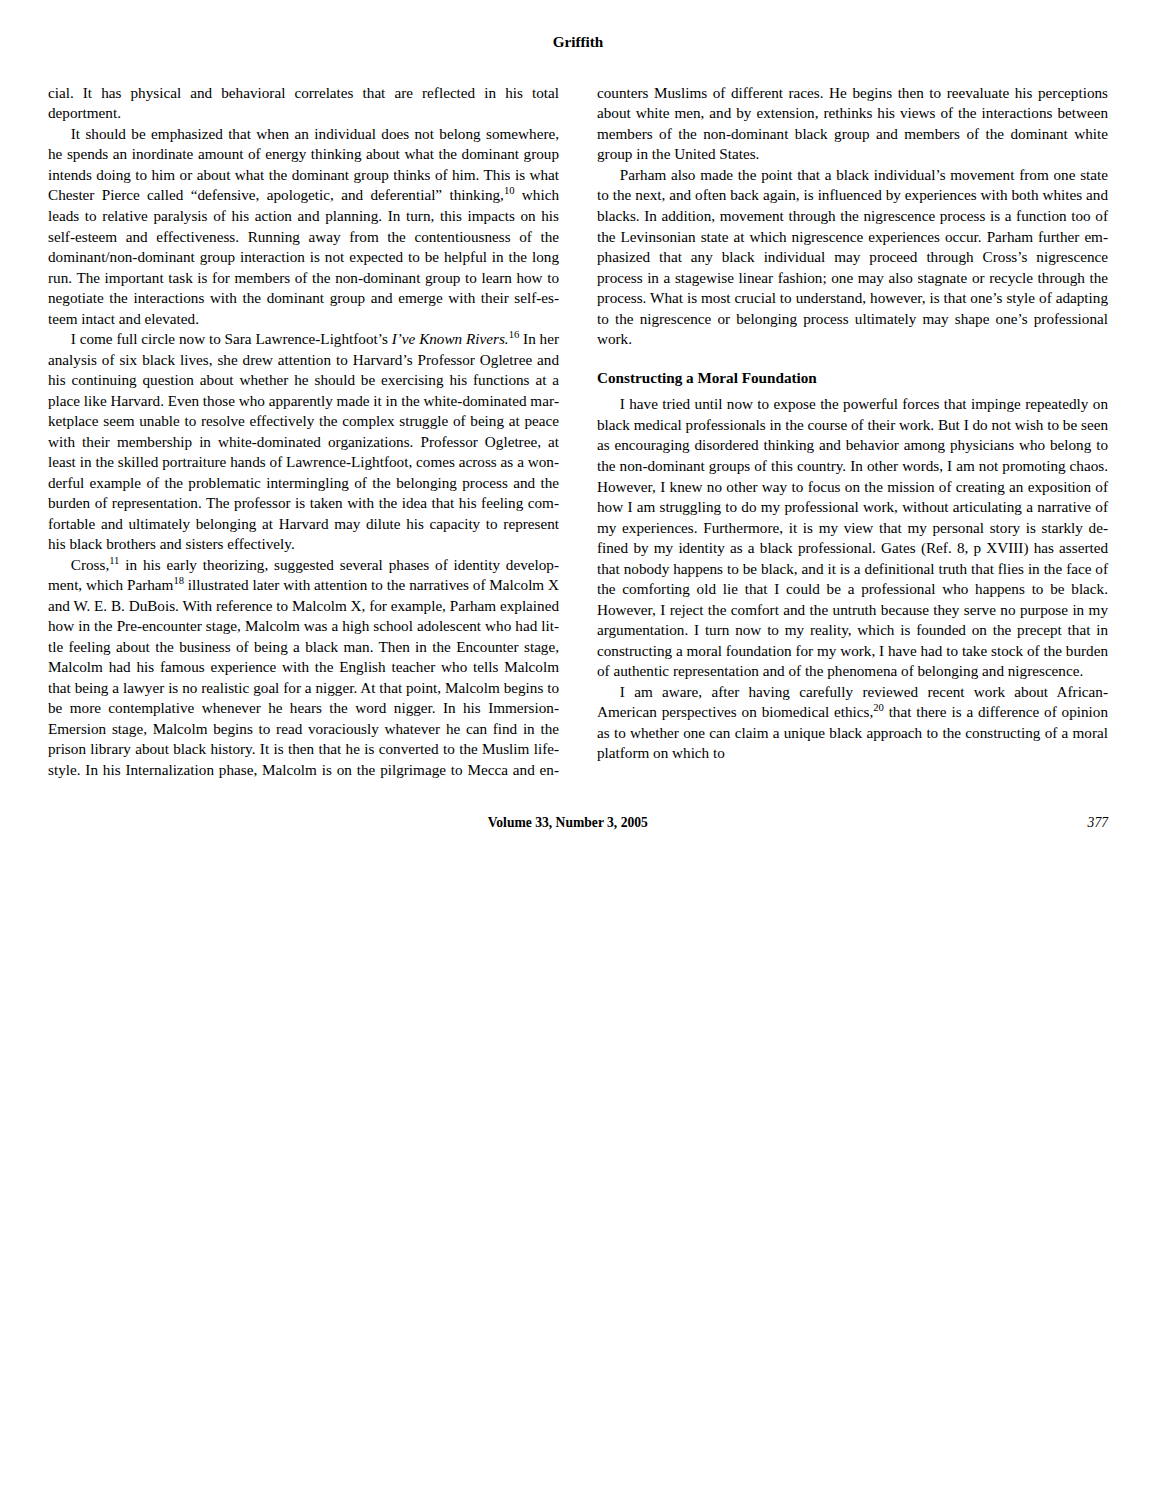Griffith
cial. It has physical and behavioral correlates that are reflected in his total deportment.
It should be emphasized that when an individual does not belong somewhere, he spends an inordinate amount of energy thinking about what the dominant group intends doing to him or about what the dominant group thinks of him. This is what Chester Pierce called “defensive, apologetic, and deferential” thinking,10 which leads to relative paralysis of his action and planning. In turn, this impacts on his self-esteem and effectiveness. Running away from the contentiousness of the dominant/non-dominant group interaction is not expected to be helpful in the long run. The important task is for members of the non-dominant group to learn how to negotiate the interactions with the dominant group and emerge with their self-esteem intact and elevated.
I come full circle now to Sara Lawrence-Lightfoot’s I’ve Known Rivers.16 In her analysis of six black lives, she drew attention to Harvard’s Professor Ogletree and his continuing question about whether he should be exercising his functions at a place like Harvard. Even those who apparently made it in the white-dominated marketplace seem unable to resolve effectively the complex struggle of being at peace with their membership in white-dominated organizations. Professor Ogletree, at least in the skilled portraiture hands of Lawrence-Lightfoot, comes across as a wonderful example of the problematic intermingling of the belonging process and the burden of representation. The professor is taken with the idea that his feeling comfortable and ultimately belonging at Harvard may dilute his capacity to represent his black brothers and sisters effectively.
Cross,11 in his early theorizing, suggested several phases of identity development, which Parham18 illustrated later with attention to the narratives of Malcolm X and W. E. B. DuBois. With reference to Malcolm X, for example, Parham explained how in the Pre-encounter stage, Malcolm was a high school adolescent who had little feeling about the business of being a black man. Then in the Encounter stage, Malcolm had his famous experience with the English teacher who tells Malcolm that being a lawyer is no realistic goal for a nigger. At that point, Malcolm begins to be more contemplative whenever he hears the word nigger. In his Immersion-Emersion stage, Malcolm begins to read voraciously whatever he can find in the prison library about black history. It is then that he is converted to the Muslim lifestyle. In his Internalization phase, Malcolm is on the pilgrimage to Mecca and encounters Muslims of different races. He begins then to reevaluate his perceptions about white men, and by extension, rethinks his views of the interactions between members of the non-dominant black group and members of the dominant white group in the United States.
Parham also made the point that a black individual’s movement from one state to the next, and often back again, is influenced by experiences with both whites and blacks. In addition, movement through the nigrescence process is a function too of the Levinsonian state at which nigrescence experiences occur. Parham further emphasized that any black individual may proceed through Cross’s nigrescence process in a stagewise linear fashion; one may also stagnate or recycle through the process. What is most crucial to understand, however, is that one’s style of adapting to the nigrescence or belonging process ultimately may shape one’s professional work.
Constructing a Moral Foundation
I have tried until now to expose the powerful forces that impinge repeatedly on black medical professionals in the course of their work. But I do not wish to be seen as encouraging disordered thinking and behavior among physicians who belong to the non-dominant groups of this country. In other words, I am not promoting chaos. However, I knew no other way to focus on the mission of creating an exposition of how I am struggling to do my professional work, without articulating a narrative of my experiences. Furthermore, it is my view that my personal story is starkly defined by my identity as a black professional. Gates (Ref. 8, p XVIII) has asserted that nobody happens to be black, and it is a definitional truth that flies in the face of the comforting old lie that I could be a professional who happens to be black. However, I reject the comfort and the untruth because they serve no purpose in my argumentation. I turn now to my reality, which is founded on the precept that in constructing a moral foundation for my work, I have had to take stock of the burden of authentic representation and of the phenomena of belonging and nigrescence.
I am aware, after having carefully reviewed recent work about African-American perspectives on biomedical ethics,20 that there is a difference of opinion as to whether one can claim a unique black approach to the constructing of a moral platform on which to
Volume 33, Number 3, 2005 377